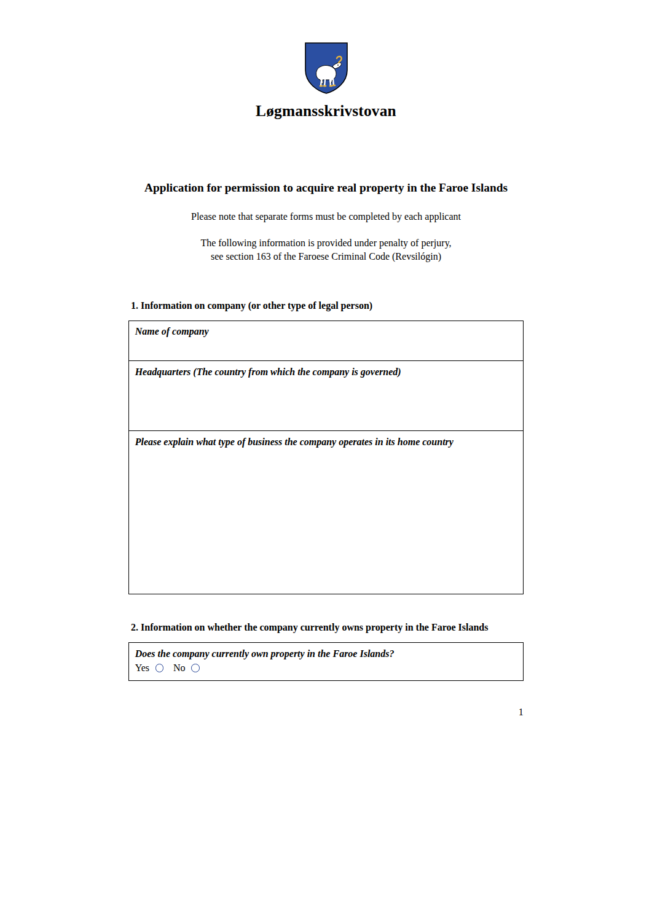Løgmansskrivstovan
Application for permission to acquire real property in the Faroe Islands
Please note that separate forms must be completed by each applicant
The following information is provided under penalty of perjury,
see section 163 of the Faroese Criminal Code (Revsilógin)
1. Information on company (or other type of legal person)
| Name of company |
| Headquarters (The country from which the company is governed) |
| Please explain what type of business the company operates in its home country |
2. Information on whether the company currently owns property in the Faroe Islands
| Does the company currently own property in the Faroe Islands? Yes No |
1